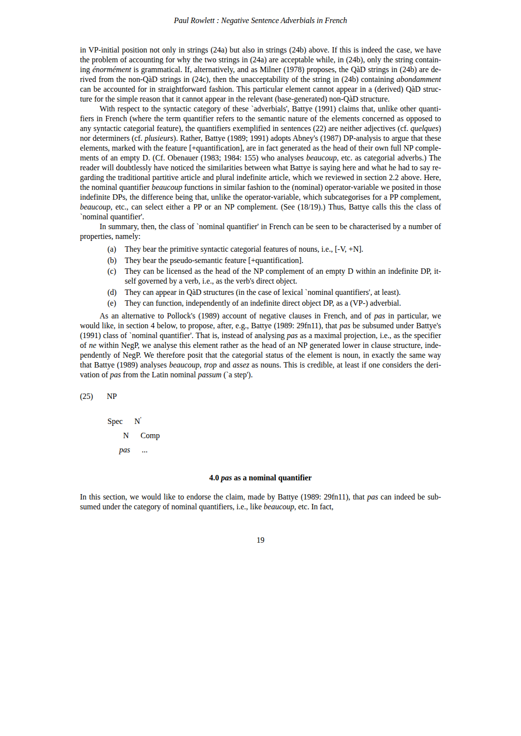Paul Rowlett : Negative Sentence Adverbials in French
in VP-initial position not only in strings (24a) but also in strings (24b) above. If this is indeed the case, we have the problem of accounting for why the two strings in (24a) are acceptable while, in (24b), only the string containing énormément is grammatical. If, alternatively, and as Milner (1978) proposes, the QàD strings in (24b) are derived from the non-QàD strings in (24c), then the unacceptability of the string in (24b) containing abondamment can be accounted for in straightforward fashion. This particular element cannot appear in a (derived) QàD structure for the simple reason that it cannot appear in the relevant (base-generated) non-QàD structure.
With respect to the syntactic category of these `adverbials', Battye (1991) claims that, unlike other quantifiers in French (where the term quantifier refers to the semantic nature of the elements concerned as opposed to any syntactic categorial feature), the quantifiers exemplified in sentences (22) are neither adjectives (cf. quelques) nor determiners (cf. plusieurs). Rather, Battye (1989; 1991) adopts Abney's (1987) DP-analysis to argue that these elements, marked with the feature [+quantification], are in fact generated as the head of their own full NP complements of an empty D. (Cf. Obenauer (1983; 1984: 155) who analyses beaucoup, etc. as categorial adverbs.) The reader will doubtlessly have noticed the similarities between what Battye is saying here and what he had to say regarding the traditional partitive article and plural indefinite article, which we reviewed in section 2.2 above. Here, the nominal quantifier beaucoup functions in similar fashion to the (nominal) operator-variable we posited in those indefinite DPs, the difference being that, unlike the operator-variable, which subcategorises for a PP complement, beaucoup, etc., can select either a PP or an NP complement. (See (18/19).) Thus, Battye calls this the class of `nominal quantifier'.
In summary, then, the class of `nominal quantifier' in French can be seen to be characterised by a number of properties, namely:
(a) They bear the primitive syntactic categorial features of nouns, i.e., [-V, +N].
(b) They bear the pseudo-semantic feature [+quantification].
(c) They can be licensed as the head of the NP complement of an empty D within an indefinite DP, itself governed by a verb, i.e., as the verb's direct object.
(d) They can appear in QàD structures (in the case of lexical `nominal quantifiers', at least).
(e) They can function, independently of an indefinite direct object DP, as a (VP-) adverbial.
As an alternative to Pollock's (1989) account of negative clauses in French, and of pas in particular, we would like, in section 4 below, to propose, after, e.g., Battye (1989: 29fn11), that pas be subsumed under Battye's (1991) class of `nominal quantifier'. That is, instead of analysing pas as a maximal projection, i.e., as the specifier of ne within NegP, we analyse this element rather as the head of an NP generated lower in clause structure, independently of NegP. We therefore posit that the categorial status of the element is noun, in exactly the same way that Battye (1989) analyses beaucoup, trop and assez as nouns. This is credible, at least if one considers the derivation of pas from the Latin nominal passum (`a step').
(25) NP
Spec N'
N Comp
pas ...
4.0 pas as a nominal quantifier
In this section, we would like to endorse the claim, made by Battye (1989: 29fn11), that pas can indeed be subsumed under the category of nominal quantifiers, i.e., like beaucoup, etc. In fact,
19